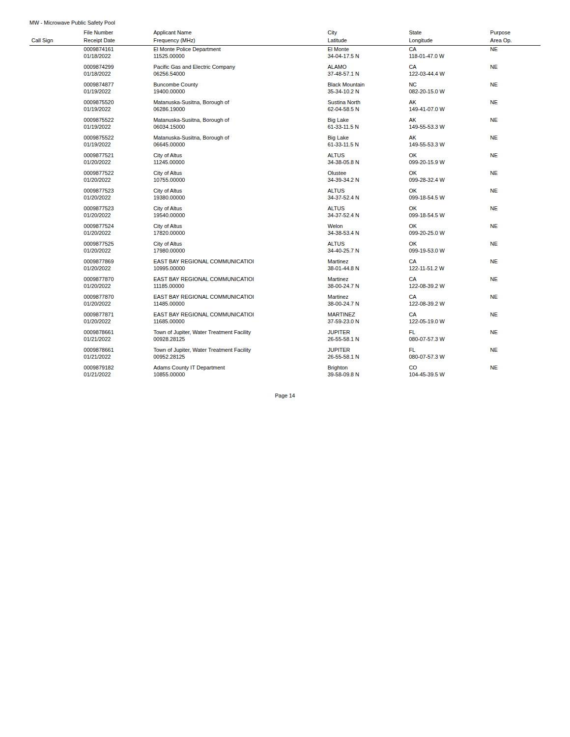MW - Microwave Public Safety Pool
| | File Number | Applicant Name | City | State | Purpose |
| --- | --- | --- | --- | --- | --- |
| Call Sign | Receipt Date | Frequency (MHz) | Latitude | Longitude | Area Op. |
| | 0009874161 | El Monte Police Department | El Monte | CA | NE |
| | 01/18/2022 | 11525.00000 | 34-04-17.5 N | 118-01-47.0 W | |
| | 0009874299 | Pacific Gas and Electric Company | ALAMO | CA | NE |
| | 01/18/2022 | 06256.54000 | 37-48-57.1 N | 122-03-44.4 W | |
| | 0009874877 | Buncombe County | Black Mountain | NC | NE |
| | 01/19/2022 | 19400.00000 | 35-34-10.2 N | 082-20-15.0 W | |
| | 0009875520 | Matanuska-Susitna, Borough of | Sustina North | AK | NE |
| | 01/19/2022 | 06286.19000 | 62-04-58.5 N | 149-41-07.0 W | |
| | 0009875522 | Matanuska-Susitna, Borough of | Big Lake | AK | NE |
| | 01/19/2022 | 06034.15000 | 61-33-11.5 N | 149-55-53.3 W | |
| | 0009875522 | Matanuska-Susitna, Borough of | Big Lake | AK | NE |
| | 01/19/2022 | 06645.00000 | 61-33-11.5 N | 149-55-53.3 W | |
| | 0009877521 | City of Altus | ALTUS | OK | NE |
| | 01/20/2022 | 11245.00000 | 34-38-05.8 N | 099-20-15.9 W | |
| | 0009877522 | City of Altus | Olustee | OK | NE |
| | 01/20/2022 | 10755.00000 | 34-39-34.2 N | 099-28-32.4 W | |
| | 0009877523 | City of Altus | ALTUS | OK | NE |
| | 01/20/2022 | 19380.00000 | 34-37-52.4 N | 099-18-54.5 W | |
| | 0009877523 | City of Altus | ALTUS | OK | NE |
| | 01/20/2022 | 19540.00000 | 34-37-52.4 N | 099-18-54.5 W | |
| | 0009877524 | City of Altus | Welon | OK | NE |
| | 01/20/2022 | 17820.00000 | 34-38-53.4 N | 099-20-25.0 W | |
| | 0009877525 | City of Altus | ALTUS | OK | NE |
| | 01/20/2022 | 17980.00000 | 34-40-25.7 N | 099-19-53.0 W | |
| | 0009877869 | EAST BAY REGIONAL COMMUNICATIOI | Martinez | CA | NE |
| | 01/20/2022 | 10995.00000 | 38-01-44.8 N | 122-11-51.2 W | |
| | 0009877870 | EAST BAY REGIONAL COMMUNICATIOI | Martinez | CA | NE |
| | 01/20/2022 | 11185.00000 | 38-00-24.7 N | 122-08-39.2 W | |
| | 0009877870 | EAST BAY REGIONAL COMMUNICATIOI | Martinez | CA | NE |
| | 01/20/2022 | 11485.00000 | 38-00-24.7 N | 122-08-39.2 W | |
| | 0009877871 | EAST BAY REGIONAL COMMUNICATIOI | MARTINEZ | CA | NE |
| | 01/20/2022 | 11685.00000 | 37-59-23.0 N | 122-05-19.0 W | |
| | 0009878661 | Town of Jupiter, Water Treatment Facility | JUPITER | FL | NE |
| | 01/21/2022 | 00928.28125 | 26-55-58.1 N | 080-07-57.3 W | |
| | 0009878661 | Town of Jupiter, Water Treatment Facility | JUPITER | FL | NE |
| | 01/21/2022 | 00952.28125 | 26-55-58.1 N | 080-07-57.3 W | |
| | 0009879182 | Adams County IT Department | Brighton | CO | NE |
| | 01/21/2022 | 10855.00000 | 39-58-09.8 N | 104-45-39.5 W | |
Page 14